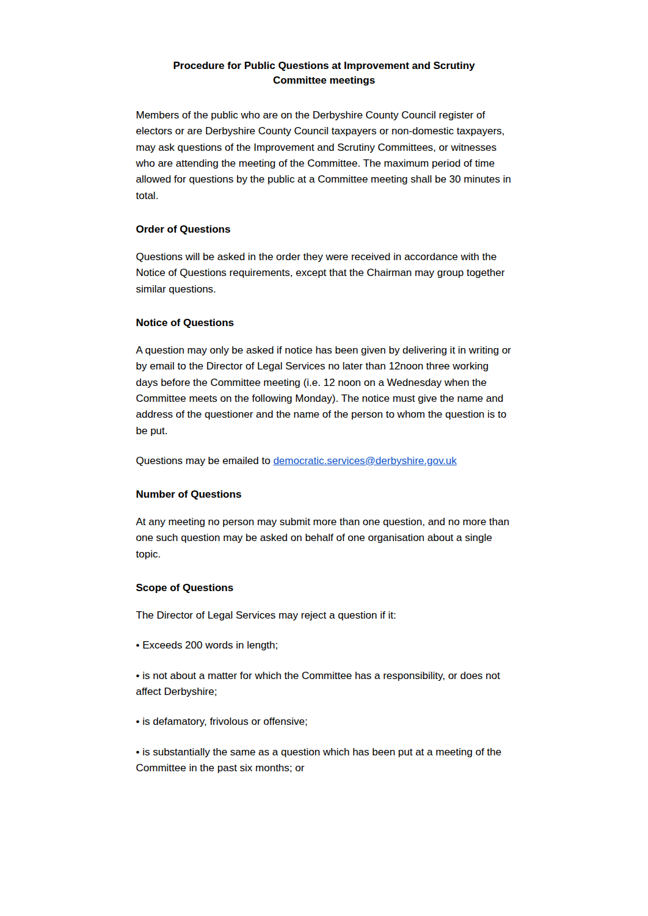Procedure for Public Questions at Improvement and Scrutiny
Committee meetings
Members of the public who are on the Derbyshire County Council register of electors or are Derbyshire County Council taxpayers or non-domestic taxpayers, may ask questions of the Improvement and Scrutiny Committees, or witnesses who are attending the meeting of the Committee. The maximum period of time allowed for questions by the public at a Committee meeting shall be 30 minutes in total.
Order of Questions
Questions will be asked in the order they were received in accordance with the Notice of Questions requirements, except that the Chairman may group together similar questions.
Notice of Questions
A question may only be asked if notice has been given by delivering it in writing or by email to the Director of Legal Services no later than 12noon three working days before the Committee meeting (i.e. 12 noon on a Wednesday when the Committee meets on the following Monday). The notice must give the name and address of the questioner and the name of the person to whom the question is to be put.
Questions may be emailed to democratic.services@derbyshire.gov.uk
Number of Questions
At any meeting no person may submit more than one question, and no more than one such question may be asked on behalf of one organisation about a single topic.
Scope of Questions
The Director of Legal Services may reject a question if it:
• Exceeds 200 words in length;
• is not about a matter for which the Committee has a responsibility, or does not affect Derbyshire;
• is defamatory, frivolous or offensive;
• is substantially the same as a question which has been put at a meeting of the Committee in the past six months; or